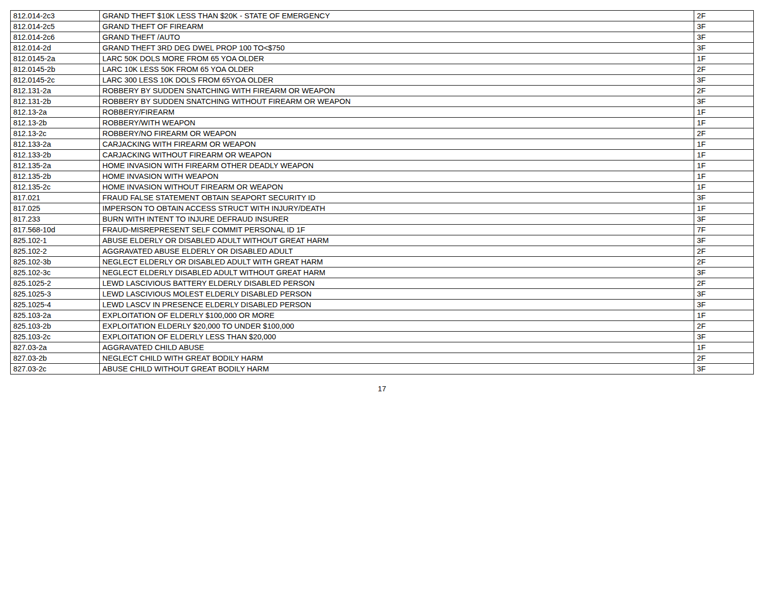| 812.014-2c3 | GRAND THEFT $10K LESS THAN $20K - STATE OF EMERGENCY | 2F |
| 812.014-2c5 | GRAND THEFT OF FIREARM | 3F |
| 812.014-2c6 | GRAND THEFT /AUTO | 3F |
| 812.014-2d | GRAND THEFT 3RD DEG DWEL PROP 100 TO<$750 | 3F |
| 812.0145-2a | LARC 50K DOLS MORE FROM 65 YOA OLDER | 1F |
| 812.0145-2b | LARC 10K LESS 50K FROM 65 YOA OLDER | 2F |
| 812.0145-2c | LARC 300 LESS 10K DOLS FROM 65YOA OLDER | 3F |
| 812.131-2a | ROBBERY BY SUDDEN SNATCHING WITH FIREARM OR WEAPON | 2F |
| 812.131-2b | ROBBERY BY SUDDEN SNATCHING WITHOUT FIREARM OR WEAPON | 3F |
| 812.13-2a | ROBBERY/FIREARM | 1F |
| 812.13-2b | ROBBERY/WITH WEAPON | 1F |
| 812.13-2c | ROBBERY/NO FIREARM OR WEAPON | 2F |
| 812.133-2a | CARJACKING WITH FIREARM OR WEAPON | 1F |
| 812.133-2b | CARJACKING WITHOUT FIREARM OR WEAPON | 1F |
| 812.135-2a | HOME INVASION WITH FIREARM OTHER DEADLY WEAPON | 1F |
| 812.135-2b | HOME INVASION WITH WEAPON | 1F |
| 812.135-2c | HOME INVASION WITHOUT FIREARM OR WEAPON | 1F |
| 817.021 | FRAUD FALSE STATEMENT OBTAIN SEAPORT SECURITY ID | 3F |
| 817.025 | IMPERSON TO OBTAIN ACCESS STRUCT WITH INJURY/DEATH | 1F |
| 817.233 | BURN WITH INTENT TO INJURE DEFRAUD INSURER | 3F |
| 817.568-10d | FRAUD-MISREPRESENT SELF COMMIT PERSONAL ID 1F | 7F |
| 825.102-1 | ABUSE ELDERLY OR DISABLED ADULT WITHOUT GREAT HARM | 3F |
| 825.102-2 | AGGRAVATED ABUSE ELDERLY OR DISABLED ADULT | 2F |
| 825.102-3b | NEGLECT ELDERLY OR DISABLED ADULT WITH GREAT HARM | 2F |
| 825.102-3c | NEGLECT ELDERLY DISABLED ADULT WITHOUT GREAT HARM | 3F |
| 825.1025-2 | LEWD LASCIVIOUS BATTERY ELDERLY DISABLED PERSON | 2F |
| 825.1025-3 | LEWD LASCIVIOUS MOLEST ELDERLY DISABLED PERSON | 3F |
| 825.1025-4 | LEWD LASCV IN PRESENCE ELDERLY DISABLED PERSON | 3F |
| 825.103-2a | EXPLOITATION OF ELDERLY $100,000 OR MORE | 1F |
| 825.103-2b | EXPLOITATION ELDERLY $20,000 TO UNDER $100,000 | 2F |
| 825.103-2c | EXPLOITATION OF ELDERLY LESS THAN $20,000 | 3F |
| 827.03-2a | AGGRAVATED CHILD ABUSE | 1F |
| 827.03-2b | NEGLECT CHILD WITH GREAT BODILY HARM | 2F |
| 827.03-2c | ABUSE CHILD WITHOUT GREAT BODILY HARM | 3F |
17